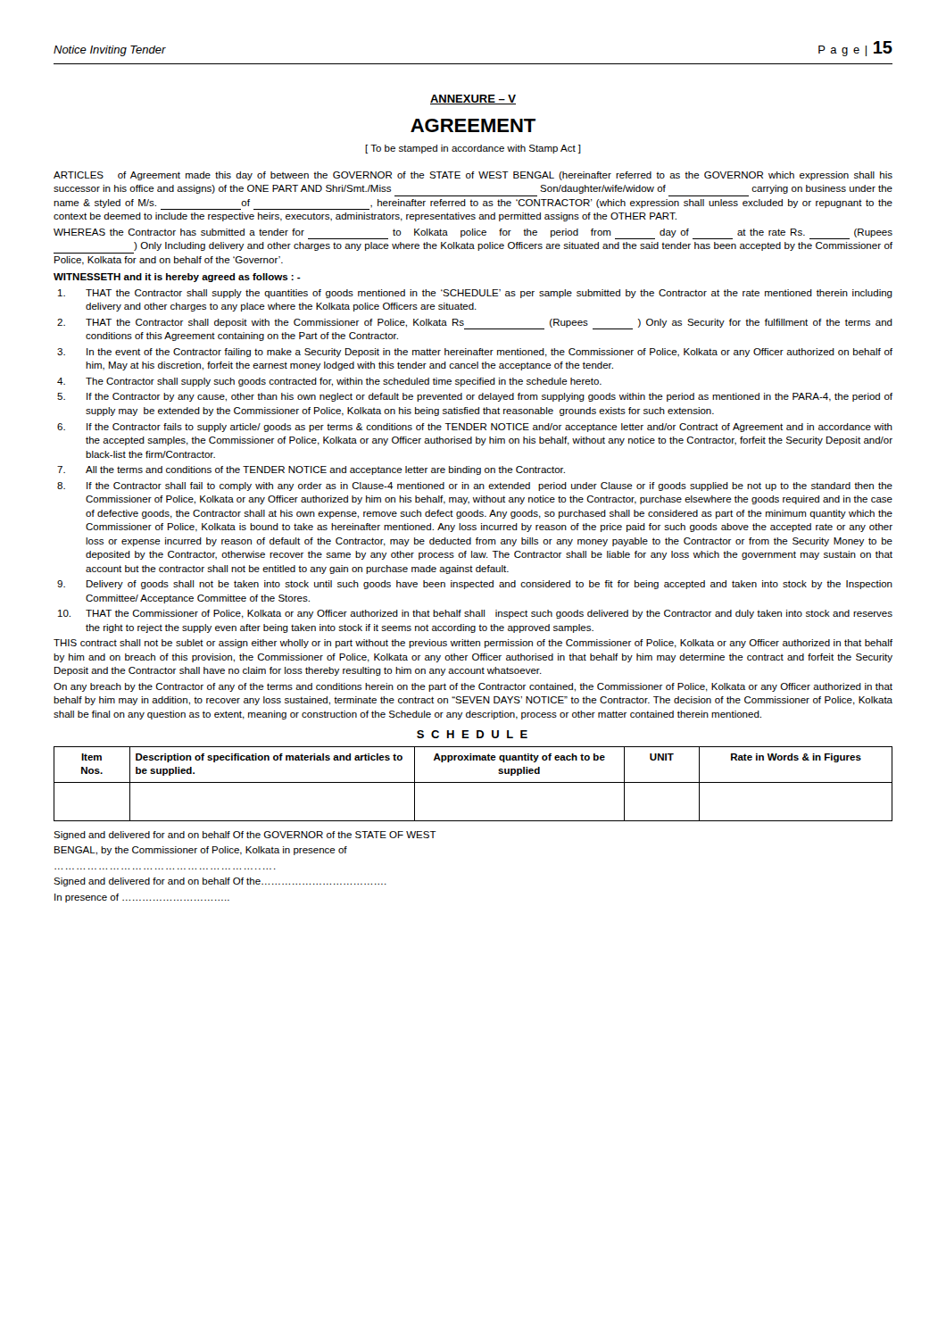Notice Inviting Tender
P a g e | 15
ANNEXURE – V
AGREEMENT
[ To be stamped in accordance with Stamp Act ]
ARTICLES of Agreement made this day of between the GOVERNOR of the STATE of WEST BENGAL (hereinafter referred to as the GOVERNOR which expression shall his successor in his office and assigns) of the ONE PART AND Shri/Smt./Miss Son/daughter/wife/widow of carrying on business under the name & styled of M/s. of , hereinafter referred to as the ‘CONTRACTOR’ (which expression shall unless excluded by or repugnant to the context be deemed to include the respective heirs, executors, administrators, representatives and permitted assigns of the OTHER PART.
WHEREAS the Contractor has submitted a tender for to Kolkata police for the period from day of at the rate Rs. (Rupees ) Only Including delivery and other charges to any place where the Kolkata police Officers are situated and the said tender has been accepted by the Commissioner of Police, Kolkata for and on behalf of the ‘Governor’.
WITNESSETH and it is hereby agreed as follows : -
THAT the Contractor shall supply the quantities of goods mentioned in the ‘SCHEDULE’ as per sample submitted by the Contractor at the rate mentioned therein including delivery and other charges to any place where the Kolkata police Officers are situated.
THAT the Contractor shall deposit with the Commissioner of Police, Kolkata Rs (Rupees ) Only as Security for the fulfillment of the terms and conditions of this Agreement containing on the Part of the Contractor.
In the event of the Contractor failing to make a Security Deposit in the matter hereinafter mentioned, the Commissioner of Police, Kolkata or any Officer authorized on behalf of him, May at his discretion, forfeit the earnest money lodged with this tender and cancel the acceptance of the tender.
The Contractor shall supply such goods contracted for, within the scheduled time specified in the schedule hereto.
If the Contractor by any cause, other than his own neglect or default be prevented or delayed from supplying goods within the period as mentioned in the PARA-4, the period of supply may be extended by the Commissioner of Police, Kolkata on his being satisfied that reasonable grounds exists for such extension.
If the Contractor fails to supply article/ goods as per terms & conditions of the TENDER NOTICE and/or acceptance letter and/or Contract of Agreement and in accordance with the accepted samples, the Commissioner of Police, Kolkata or any Officer authorised by him on his behalf, without any notice to the Contractor, forfeit the Security Deposit and/or black-list the firm/Contractor.
All the terms and conditions of the TENDER NOTICE and acceptance letter are binding on the Contractor.
If the Contractor shall fail to comply with any order as in Clause-4 mentioned or in an extended period under Clause or if goods supplied be not up to the standard then the Commissioner of Police, Kolkata or any Officer authorized by him on his behalf, may, without any notice to the Contractor, purchase elsewhere the goods required and in the case of defective goods, the Contractor shall at his own expense, remove such defect goods. Any goods, so purchased shall be considered as part of the minimum quantity which the Commissioner of Police, Kolkata is bound to take as hereinafter mentioned. Any loss incurred by reason of the price paid for such goods above the accepted rate or any other loss or expense incurred by reason of default of the Contractor, may be deducted from any bills or any money payable to the Contractor or from the Security Money to be deposited by the Contractor, otherwise recover the same by any other process of law. The Contractor shall be liable for any loss which the government may sustain on that account but the contractor shall not be entitled to any gain on purchase made against default.
Delivery of goods shall not be taken into stock until such goods have been inspected and considered to be fit for being accepted and taken into stock by the Inspection Committee/ Acceptance Committee of the Stores.
THAT the Commissioner of Police, Kolkata or any Officer authorized in that behalf shall inspect such goods delivered by the Contractor and duly taken into stock and reserves the right to reject the supply even after being taken into stock if it seems not according to the approved samples.
THIS contract shall not be sublet or assign either wholly or in part without the previous written permission of the Commissioner of Police, Kolkata or any Officer authorized in that behalf by him and on breach of this provision, the Commissioner of Police, Kolkata or any other Officer authorised in that behalf by him may determine the contract and forfeit the Security Deposit and the Contractor shall have no claim for loss thereby resulting to him on any account whatsoever.
On any breach by the Contractor of any of the terms and conditions herein on the part of the Contractor contained, the Commissioner of Police, Kolkata or any Officer authorized in that behalf by him may in addition, to recover any loss sustained, terminate the contract on “SEVEN DAYS’ NOTICE” to the Contractor. The decision of the Commissioner of Police, Kolkata shall be final on any question as to extent, meaning or construction of the Schedule or any description, process or other matter contained therein mentioned.
S C H E D U L E
| Item Nos. | Description of specification of materials and articles to be supplied. | Approximate quantity of each to be supplied | UNIT | Rate in Words & in Figures |
| --- | --- | --- | --- | --- |
Signed and delivered for and on behalf Of the GOVERNOR of the STATE OF WEST
BENGAL, by the Commissioner of Police, Kolkata in presence of
………………………………………………..….
Signed and delivered for and on behalf Of the……………………………….
In presence of …………………………..